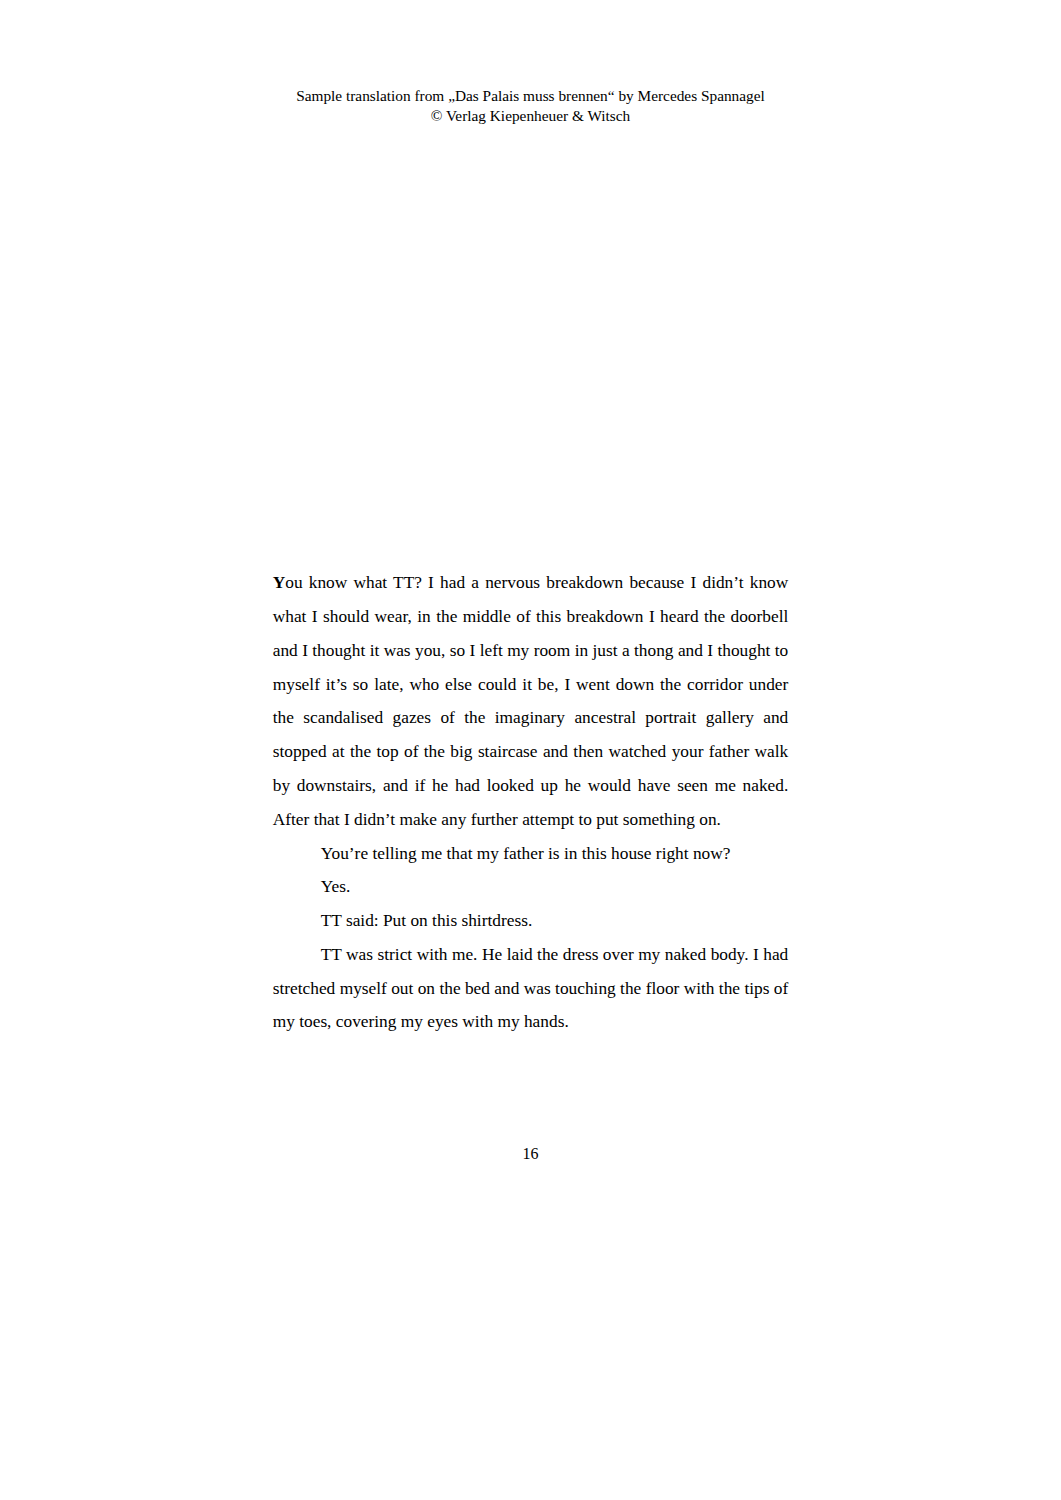Sample translation from „Das Palais muss brennen“ by Mercedes Spannagel
© Verlag Kiepenheuer & Witsch
You know what TT? I had a nervous breakdown because I didn’t know what I should wear, in the middle of this breakdown I heard the doorbell and I thought it was you, so I left my room in just a thong and I thought to myself it’s so late, who else could it be, I went down the corridor under the scandalised gazes of the imaginary ancestral portrait gallery and stopped at the top of the big staircase and then watched your father walk by downstairs, and if he had looked up he would have seen me naked. After that I didn’t make any further attempt to put something on.
You’re telling me that my father is in this house right now?
Yes.
TT said: Put on this shirtdress.
TT was strict with me. He laid the dress over my naked body. I had stretched myself out on the bed and was touching the floor with the tips of my toes, covering my eyes with my hands.
16